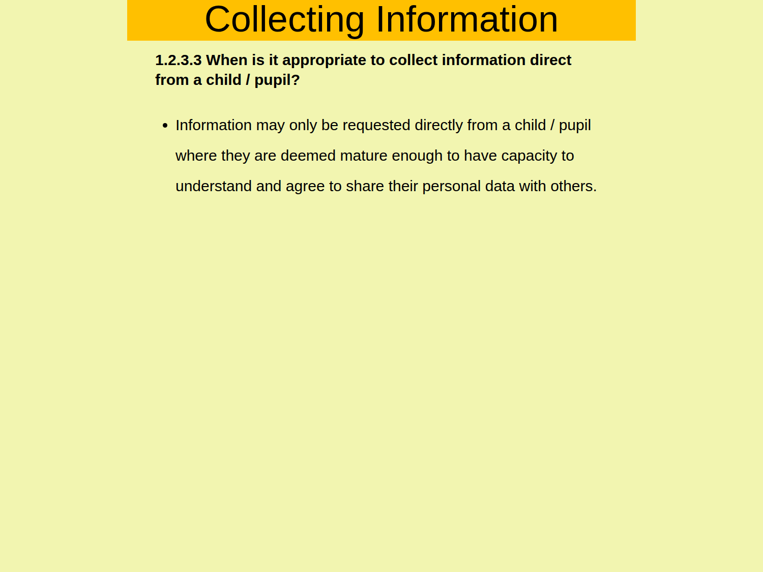Collecting Information
1.2.3.3 When is it appropriate to collect information direct from a child / pupil?
Information may only be requested directly from a child / pupil where they are deemed mature enough to have capacity to understand and agree to share their personal data with others.